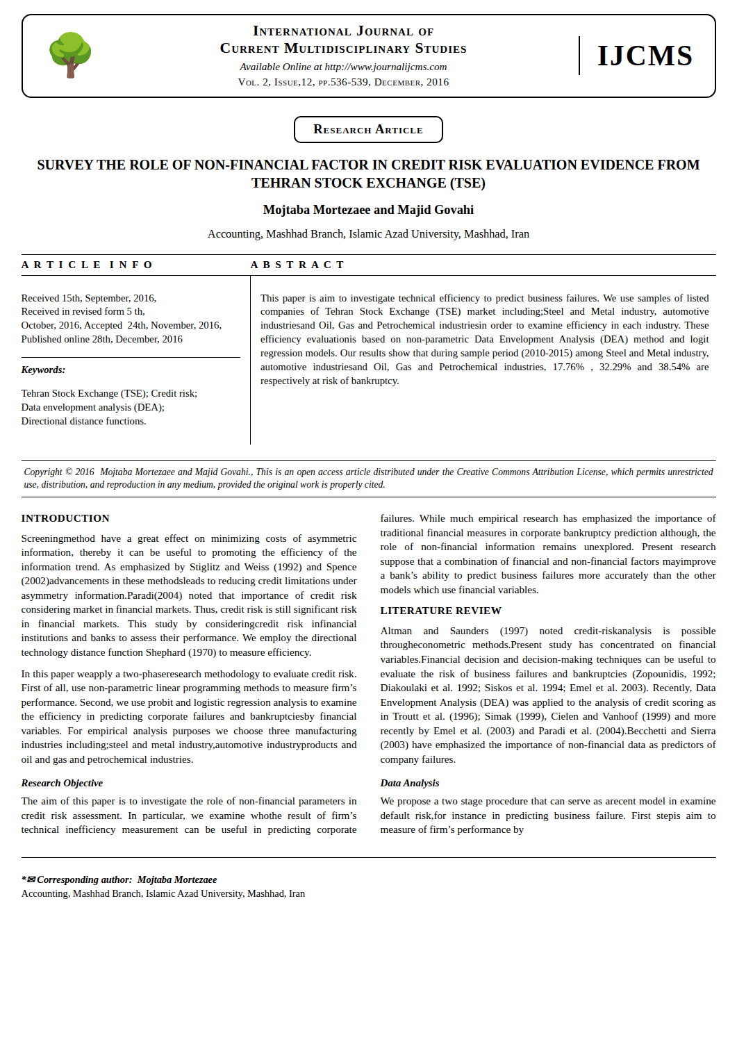🌳
International Journal of
Current Multidisciplinary Studies
Available Online at http://www.journalijcms.com
Vol. 2, Issue,12, pp.536-539, December, 2016
IJCMS
Research Article
Survey the Role of Non-Financial Factor in Credit Risk Evaluation Evidence from Tehran Stock Exchange (TSE)
Mojtaba Mortezaee and Majid Govahi
Accounting, Mashhad Branch, Islamic Azad University, Mashhad, Iran
| A R T I C L E I N F O | A B S T R A C T |
| --- | --- |
| Received 15th, September, 2016, Received in revised form 5 th, October, 2016, Accepted 24th, November, 2016, Published online 28th, December, 2016 Keywords: Tehran Stock Exchange (TSE); Credit risk; Data envelopment analysis (DEA); Directional distance functions. | This paper is aim to investigate technical efficiency to predict business failures. We use samples of listed companies of Tehran Stock Exchange (TSE) market including;Steel and Metal industry, automotive industriesand Oil, Gas and Petrochemical industriesin order to examine efficiency in each industry. These efficiency evaluationis based on non-parametric Data Envelopment Analysis (DEA) method and logit regression models. Our results show that during sample period (2010-2015) among Steel and Metal industry, automotive industriesand Oil, Gas and Petrochemical industries, 17.76% , 32.29% and 38.54% are respectively at risk of bankruptcy. |
Copyright © 2016 Mojtaba Mortezaee and Majid Govahi., This is an open access article distributed under the Creative Commons Attribution License, which permits unrestricted use, distribution, and reproduction in any medium, provided the original work is properly cited.
Introduction
Screeningmethod have a great effect on minimizing costs of asymmetric information, thereby it can be useful to promoting the efficiency of the information trend. As emphasized by Stiglitz and Weiss (1992) and Spence (2002)advancements in these methodsleads to reducing credit limitations under asymmetry information.Paradi(2004) noted that importance of credit risk considering market in financial markets. Thus, credit risk is still significant risk in financial markets. This study by consideringcredit risk infinancial institutions and banks to assess their performance. We employ the directional technology distance function Shephard (1970) to measure efficiency.
In this paper weapply a two-phaseresearch methodology to evaluate credit risk. First of all, use non-parametric linear programming methods to measure firm’s performance. Second, we use probit and logistic regression analysis to examine the efficiency in predicting corporate failures and bankruptciesby financial variables. For empirical analysis purposes we choose three manufacturing industries including;steel and metal industry,automotive industryproducts and oil and gas and petrochemical industries.
Research Objective
The aim of this paper is to investigate the role of non-financial parameters in credit risk assessment. In particular, we examine whothe result of firm’s technical inefficiency measurement can be useful in predicting corporate failures. While much empirical research has emphasized the importance of traditional financial measures in corporate bankruptcy prediction although, the role of non-financial information remains unexplored. Present research suppose that a combination of financial and non-financial factors mayimprove a bank’s ability to predict business failures more accurately than the other models which use financial variables.
Literature Review
Altman and Saunders (1997) noted credit-riskanalysis is possible througheconometric methods.Present study has concentrated on financial variables.Financial decision and decision-making techniques can be useful to evaluate the risk of business failures and bankruptcies (Zopounidis, 1992; Diakoulaki et al. 1992; Siskos et al. 1994; Emel et al. 2003). Recently, Data Envelopment Analysis (DEA) was applied to the analysis of credit scoring as in Troutt et al. (1996); Simak (1999), Cielen and Vanhoof (1999) and more recently by Emel et al. (2003) and Paradi et al. (2004).Becchetti and Sierra (2003) have emphasized the importance of non-financial data as predictors of company failures.
Data Analysis
We propose a two stage procedure that can serve as arecent model in examine default risk,for instance in predicting business failure. First stepis aim to measure of firm’s performance by
*✉ Corresponding author: Mojtaba Mortezaee
Accounting, Mashhad Branch, Islamic Azad University, Mashhad, Iran